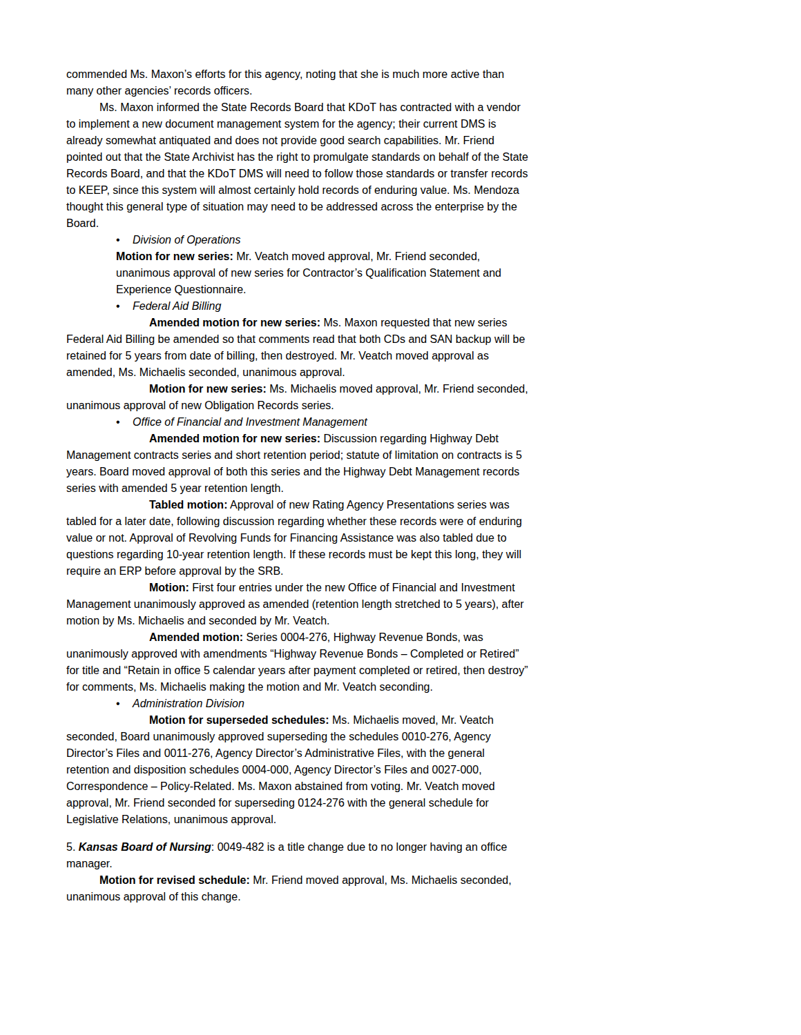commended Ms. Maxon’s efforts for this agency, noting that she is much more active than many other agencies’ records officers.
Ms. Maxon informed the State Records Board that KDoT has contracted with a vendor to implement a new document management system for the agency; their current DMS is already somewhat antiquated and does not provide good search capabilities. Mr. Friend pointed out that the State Archivist has the right to promulgate standards on behalf of the State Records Board, and that the KDoT DMS will need to follow those standards or transfer records to KEEP, since this system will almost certainly hold records of enduring value. Ms. Mendoza thought this general type of situation may need to be addressed across the enterprise by the Board.
Division of Operations
Motion for new series: Mr. Veatch moved approval, Mr. Friend seconded, unanimous approval of new series for Contractor’s Qualification Statement and Experience Questionnaire.
Federal Aid Billing
Amended motion for new series: Ms. Maxon requested that new series Federal Aid Billing be amended so that comments read that both CDs and SAN backup will be retained for 5 years from date of billing, then destroyed. Mr. Veatch moved approval as amended, Ms. Michaelis seconded, unanimous approval.
Motion for new series: Ms. Michaelis moved approval, Mr. Friend seconded, unanimous approval of new Obligation Records series.
Office of Financial and Investment Management
Amended motion for new series: Discussion regarding Highway Debt Management contracts series and short retention period; statute of limitation on contracts is 5 years. Board moved approval of both this series and the Highway Debt Management records series with amended 5 year retention length.
Tabled motion: Approval of new Rating Agency Presentations series was tabled for a later date, following discussion regarding whether these records were of enduring value or not. Approval of Revolving Funds for Financing Assistance was also tabled due to questions regarding 10-year retention length. If these records must be kept this long, they will require an ERP before approval by the SRB.
Motion: First four entries under the new Office of Financial and Investment Management unanimously approved as amended (retention length stretched to 5 years), after motion by Ms. Michaelis and seconded by Mr. Veatch.
Amended motion: Series 0004-276, Highway Revenue Bonds, was unanimously approved with amendments “Highway Revenue Bonds – Completed or Retired” for title and “Retain in office 5 calendar years after payment completed or retired, then destroy” for comments, Ms. Michaelis making the motion and Mr. Veatch seconding.
Administration Division
Motion for superseded schedules: Ms. Michaelis moved, Mr. Veatch seconded, Board unanimously approved superseding the schedules 0010-276, Agency Director’s Files and 0011-276, Agency Director’s Administrative Files, with the general retention and disposition schedules 0004-000, Agency Director’s Files and 0027-000, Correspondence – Policy-Related. Ms. Maxon abstained from voting. Mr. Veatch moved approval, Mr. Friend seconded for superseding 0124-276 with the general schedule for Legislative Relations, unanimous approval.
5. Kansas Board of Nursing: 0049-482 is a title change due to no longer having an office manager.
Motion for revised schedule: Mr. Friend moved approval, Ms. Michaelis seconded, unanimous approval of this change.